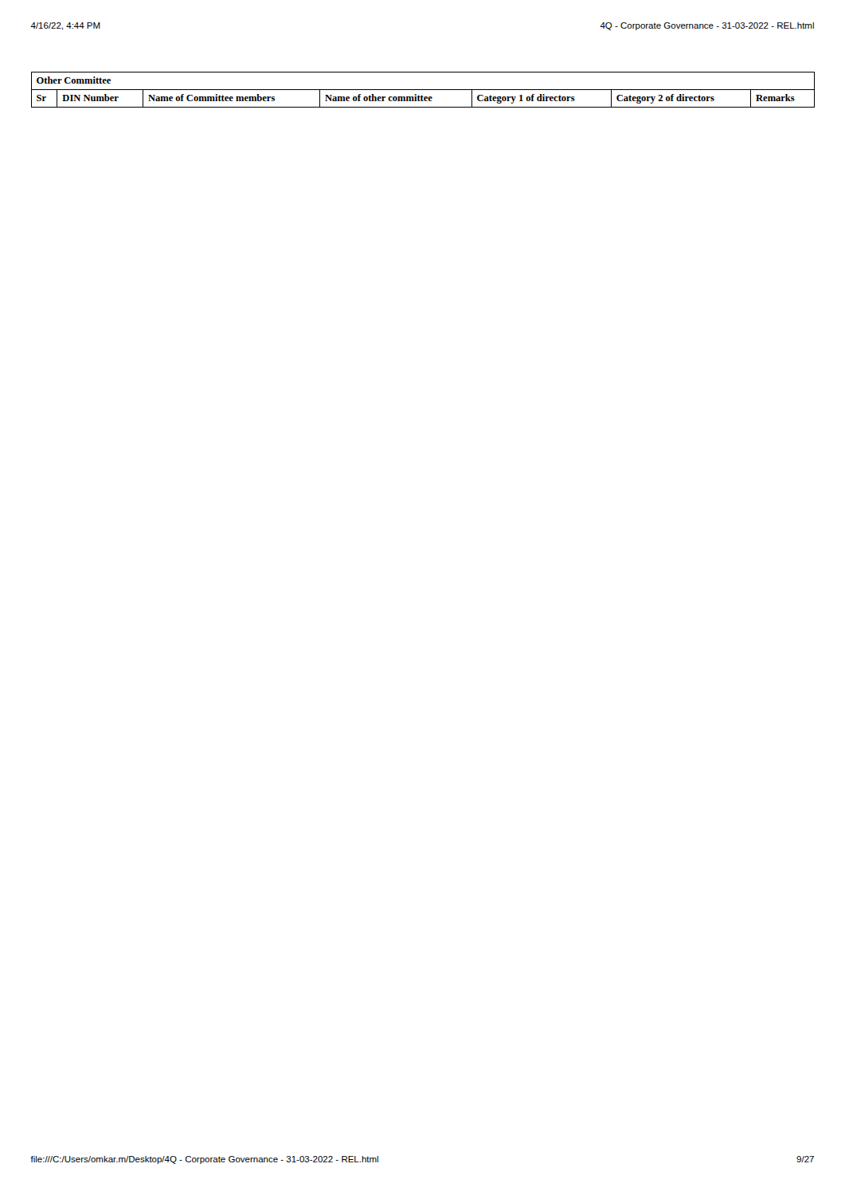4/16/22, 4:44 PM
4Q - Corporate Governance - 31-03-2022 - REL.html
| Other Committee |
| Sr | DIN Number | Name of Committee members | Name of other committee | Category 1 of directors | Category 2 of directors | Remarks |
file:///C:/Users/omkar.m/Desktop/4Q - Corporate Governance - 31-03-2022 - REL.html
9/27